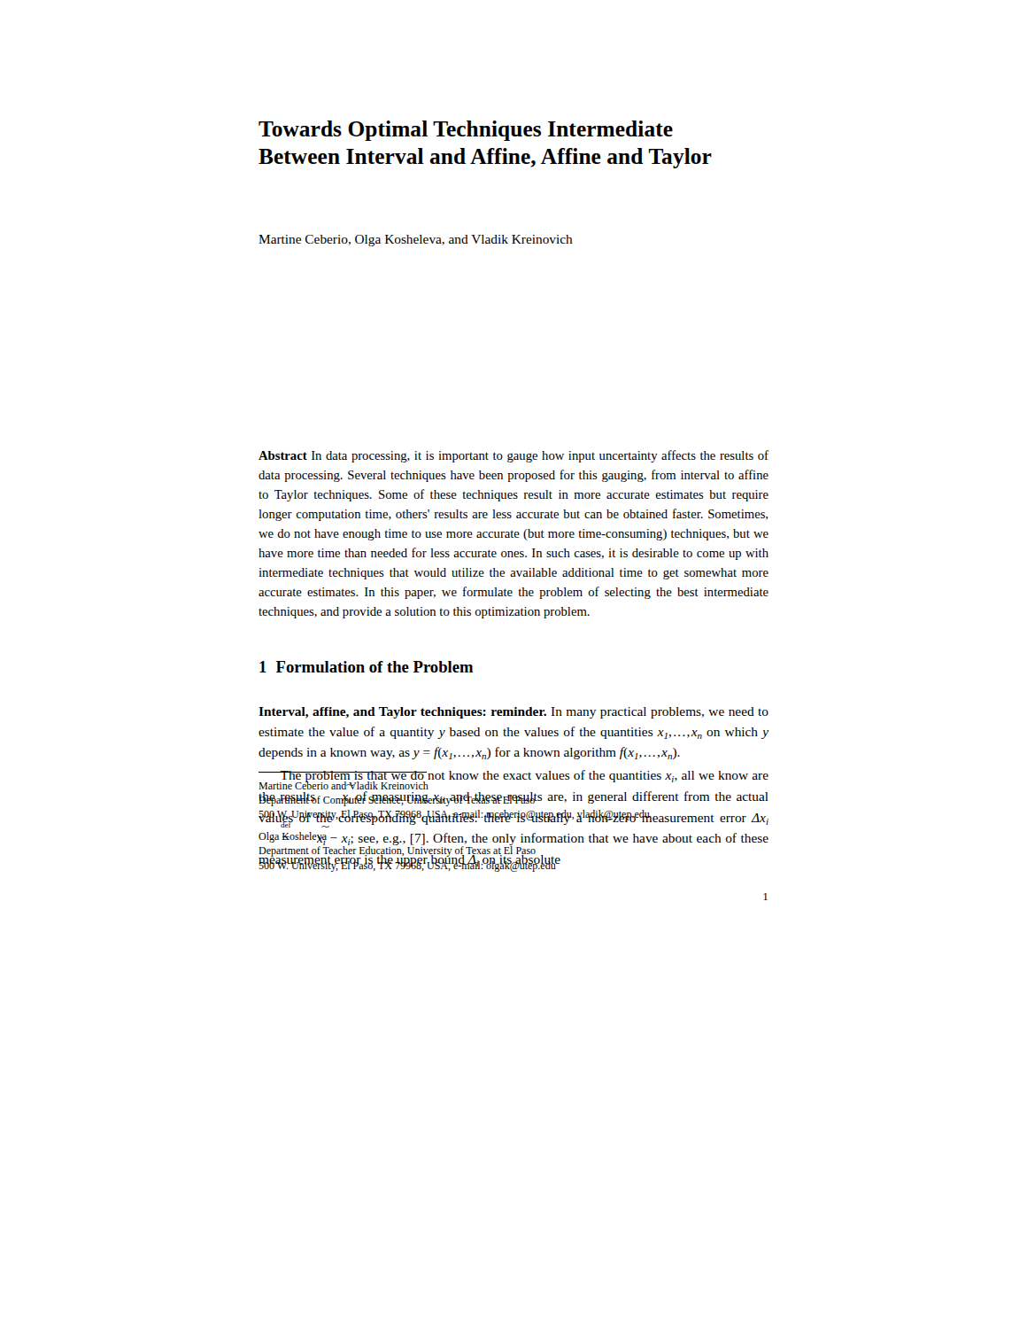Towards Optimal Techniques Intermediate
Between Interval and Affine, Affine and Taylor
Martine Ceberio, Olga Kosheleva, and Vladik Kreinovich
Abstract In data processing, it is important to gauge how input uncertainty affects the results of data processing. Several techniques have been proposed for this gauging, from interval to affine to Taylor techniques. Some of these techniques result in more accurate estimates but require longer computation time, others' results are less accurate but can be obtained faster. Sometimes, we do not have enough time to use more accurate (but more time-consuming) techniques, but we have more time than needed for less accurate ones. In such cases, it is desirable to come up with intermediate techniques that would utilize the available additional time to get somewhat more accurate estimates. In this paper, we formulate the problem of selecting the best intermediate techniques, and provide a solution to this optimization problem.
1 Formulation of the Problem
Interval, affine, and Taylor techniques: reminder. In many practical problems, we need to estimate the value of a quantity y based on the values of the quantities x 1, . . . , xn on which y depends in a known way, as y = f(x 1, . . . , xn) for a known algorithm f(x 1, . . . , xn).
The problem is that we do not know the exact values of the quantities xi, all we know are the results ~xi of measuring xi, and these results are, in general different from the actual values of the corresponding quantities: there is usually a non-zero measurement error Δxi def= ~xi − xi; see, e.g., [7]. Often, the only information that we have about each of these measurement error is the upper bound Δi on its absolute
Martine Ceberio and Vladik Kreinovich
Department of Computer Science, University of Texas at El Paso
500 W. University, El Paso, TX 79968, USA, e-mail: mceberio@utep.edu, vladik@utep.edu
Olga Kosheleva
Department of Teacher Education, University of Texas at El Paso
500 W. University, El Paso, TX 79968, USA, e-mail: olgak@utep.edu
1